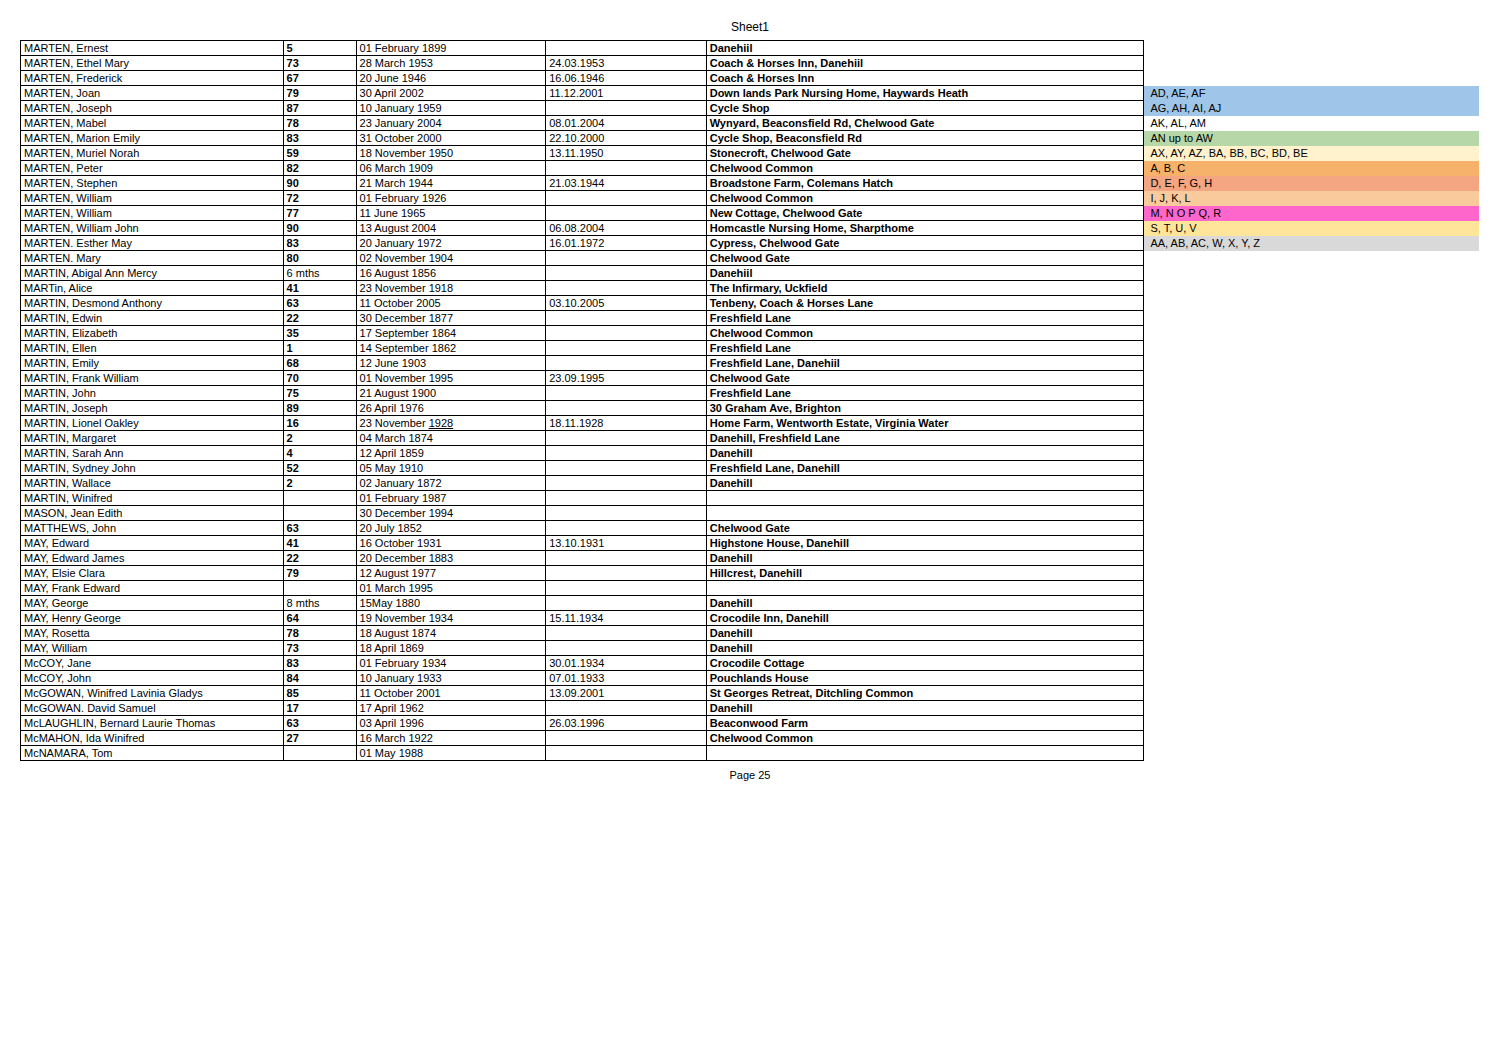Sheet1
| MARTEN, Ernest | 5 | 01 February 1899 | | Danehiil | |
| MARTEN, Ethel Mary | 73 | 28 March 1953 | 24.03.1953 | Coach & Horses Inn, Danehiil | |
| MARTEN, Frederick | 67 | 20 June 1946 | 16.06.1946 | Coach & Horses Inn | |
| MARTEN, Joan | 79 | 30 April 2002 | 11.12.2001 | Down lands Park Nursing Home, Haywards Heath | AD, AE, AF |
| MARTEN, Joseph | 87 | 10 January 1959 | | Cycle Shop | AG, AH, AI, AJ |
| MARTEN, Mabel | 78 | 23 January 2004 | 08.01.2004 | Wynyard, Beaconsfield Rd, Chelwood Gate | AK, AL, AM |
| MARTEN, Marion Emily | 83 | 31 October 2000 | 22.10.2000 | Cycle Shop, Beaconsfield Rd | AN up to AW |
| MARTEN, Muriel Norah | 59 | 18 November 1950 | 13.11.1950 | Stonecroft, Chelwood Gate | AX, AY, AZ, BA, BB, BC, BD, BE |
| MARTEN, Peter | 82 | 06 March 1909 | | Chelwood Common | A, B, C |
| MARTEN, Stephen | 90 | 21 March 1944 | 21.03.1944 | Broadstone Farm, Colemans Hatch | D, E, F, G, H |
| MARTEN, William | 72 | 01 February 1926 | | Chelwood Common | I, J, K, L |
| MARTEN, William | 77 | 11 June 1965 | | New Cottage, Chelwood Gate | M, N O P Q, R |
| MARTEN, William John | 90 | 13 August 2004 | 06.08.2004 | Homcastle Nursing Home, Sharpthome | S, T, U, V |
| MARTEN. Esther May | 83 | 20 January 1972 | 16.01.1972 | Cypress, Chelwood Gate | AA, AB, AC, W, X, Y, Z |
| MARTEN. Mary | 80 | 02 November 1904 | | Chelwood Gate | |
| MARTIN, Abigal Ann Mercy | 6 mths | 16 August 1856 | | Danehiil | |
| MARTin, Alice | 41 | 23 November 1918 | | The Infirmary, Uckfield | |
| MARTIN, Desmond Anthony | 63 | 11 October 2005 | 03.10.2005 | Tenbeny, Coach & Horses Lane | |
| MARTIN, Edwin | 22 | 30 December 1877 | | Freshfield Lane | |
| MARTIN, Elizabeth | 35 | 17 September 1864 | | Chelwood Common | |
| MARTIN, Ellen | 1 | 14 September 1862 | | Freshfield Lane | |
| MARTIN, Emily | 68 | 12 June 1903 | | Freshfield Lane, Danehiil | |
| MARTIN, Frank William | 70 | 01 November 1995 | 23.09.1995 | Chelwood Gate | |
| MARTIN, John | 75 | 21 August 1900 | | Freshfield Lane | |
| MARTIN, Joseph | 89 | 26 April 1976 | | 30 Graham Ave, Brighton | |
| MARTIN, Lionel Oakley | 16 | 23 November 1928 | 18.11.1928 | Home Farm, Wentworth Estate, Virginia Water | |
| MARTIN, Margaret | 2 | 04 March 1874 | | Danehill, Freshfield Lane | |
| MARTIN, Sarah Ann | 4 | 12 April 1859 | | Danehill | |
| MARTIN, Sydney John | 52 | 05 May 1910 | | Freshfield Lane, Danehill | |
| MARTIN, Wallace | 2 | 02 January 1872 | | Danehill | |
| MARTIN, Winifred | | 01 February 1987 | | | |
| MASON, Jean Edith | | 30 December 1994 | | | |
| MATTHEWS, John | 63 | 20 July 1852 | | Chelwood Gate | |
| MAY, Edward | 41 | 16 October 1931 | 13.10.1931 | Highstone House, Danehill | |
| MAY, Edward James | 22 | 20 December 1883 | | Danehill | |
| MAY, Elsie Clara | 79 | 12 August 1977 | | Hillcrest, Danehill | |
| MAY, Frank Edward | | 01 March 1995 | | | |
| MAY, George | 8 mths | 15May 1880 | | Danehill | |
| MAY, Henry George | 64 | 19 November 1934 | 15.11.1934 | Crocodile Inn, Danehill | |
| MAY, Rosetta | 78 | 18 August 1874 | | Danehill | |
| MAY, William | 73 | 18 April 1869 | | Danehill | |
| McCOY, Jane | 83 | 01 February 1934 | 30.01.1934 | Crocodile Cottage | |
| McCOY, John | 84 | 10 January 1933 | 07.01.1933 | Pouchlands House | |
| McGOWAN, Winifred Lavinia Gladys | 85 | 11 October 2001 | 13.09.2001 | St Georges Retreat, Ditchling Common | |
| McGOWAN. David Samuel | 17 | 17 April 1962 | | Danehill | |
| McLAUGHLIN, Bernard Laurie Thomas | 63 | 03 April 1996 | 26.03.1996 | Beaconwood Farm | |
| McMAHON, Ida Winifred | 27 | 16 March 1922 | | Chelwood Common | |
| McNAMARA, Tom | | 01 May 1988 | | | |
Page 25